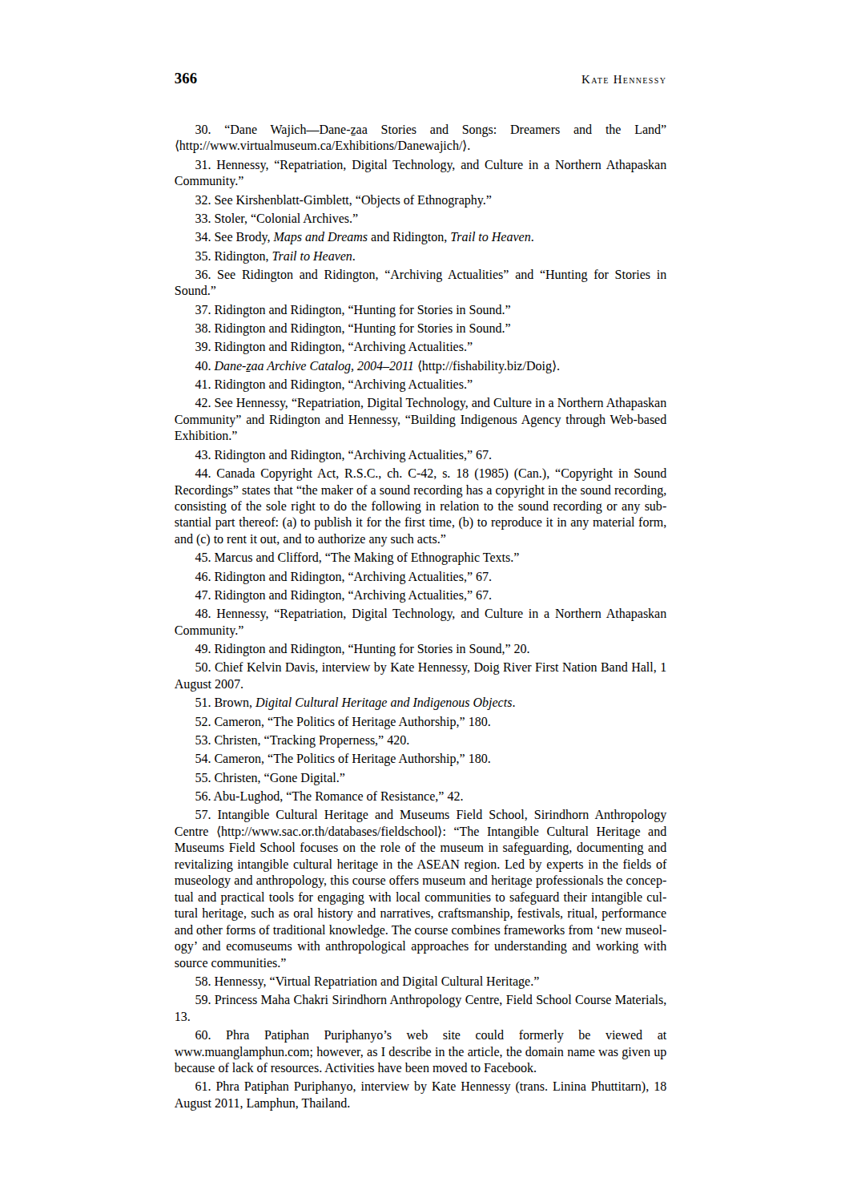366 Kate Hennessy
“Dane Wajich—Dane-ẕaa Stories and Songs: Dreamers and the Land” ⟨http://www.virtualmuseum.ca/Exhibitions/Danewajich/⟩.
Hennessy, “Repatriation, Digital Technology, and Culture in a Northern Athapaskan Community.”
See Kirshenblatt-Gimblett, “Objects of Ethnography.”
Stoler, “Colonial Archives.”
See Brody, Maps and Dreams and Ridington, Trail to Heaven.
Ridington, Trail to Heaven.
See Ridington and Ridington, “Archiving Actualities” and “Hunting for Stories in Sound.”
Ridington and Ridington, “Hunting for Stories in Sound.”
Ridington and Ridington, “Hunting for Stories in Sound.”
Ridington and Ridington, “Archiving Actualities.”
Dane-ẕaa Archive Catalog, 2004–2011 ⟨http://fishability.biz/Doig⟩.
Ridington and Ridington, “Archiving Actualities.”
See Hennessy, “Repatriation, Digital Technology, and Culture in a Northern Athapaskan Community” and Ridington and Hennessy, “Building Indigenous Agency through Web-based Exhibition.”
Ridington and Ridington, “Archiving Actualities,” 67.
Canada Copyright Act, R.S.C., ch. C-42, s. 18 (1985) (Can.), “Copyright in Sound Recordings” states that “the maker of a sound recording has a copyright in the sound recording, consisting of the sole right to do the following in relation to the sound recording or any substantial part thereof: (a) to publish it for the first time, (b) to reproduce it in any material form, and (c) to rent it out, and to authorize any such acts.”
Marcus and Clifford, “The Making of Ethnographic Texts.”
Ridington and Ridington, “Archiving Actualities,” 67.
Ridington and Ridington, “Archiving Actualities,” 67.
Hennessy, “Repatriation, Digital Technology, and Culture in a Northern Athapaskan Community.”
Ridington and Ridington, “Hunting for Stories in Sound,” 20.
Chief Kelvin Davis, interview by Kate Hennessy, Doig River First Nation Band Hall, 1 August 2007.
Brown, Digital Cultural Heritage and Indigenous Objects.
Cameron, “The Politics of Heritage Authorship,” 180.
Christen, “Tracking Properness,” 420.
Cameron, “The Politics of Heritage Authorship,” 180.
Christen, “Gone Digital.”
Abu-Lughod, “The Romance of Resistance,” 42.
Intangible Cultural Heritage and Museums Field School, Sirindhorn Anthropology Centre ⟨http://www.sac.or.th/databases/fieldschool⟩: “The Intangible Cultural Heritage and Museums Field School focuses on the role of the museum in safeguarding, documenting and revitalizing intangible cultural heritage in the ASEAN region. Led by experts in the fields of museology and anthropology, this course offers museum and heritage professionals the conceptual and practical tools for engaging with local communities to safeguard their intangible cultural heritage, such as oral history and narratives, craftsmanship, festivals, ritual, performance and other forms of traditional knowledge. The course combines frameworks from ‘new museology’ and ecomuseums with anthropological approaches for understanding and working with source communities.”
Hennessy, “Virtual Repatriation and Digital Cultural Heritage.”
Princess Maha Chakri Sirindhorn Anthropology Centre, Field School Course Materials, 13.
Phra Patiphan Puriphanyo’s web site could formerly be viewed at www.muanglamphun.com; however, as I describe in the article, the domain name was given up because of lack of resources. Activities have been moved to Facebook.
Phra Patiphan Puriphanyo, interview by Kate Hennessy (trans. Linina Phuttitarn), 18 August 2011, Lamphun, Thailand.